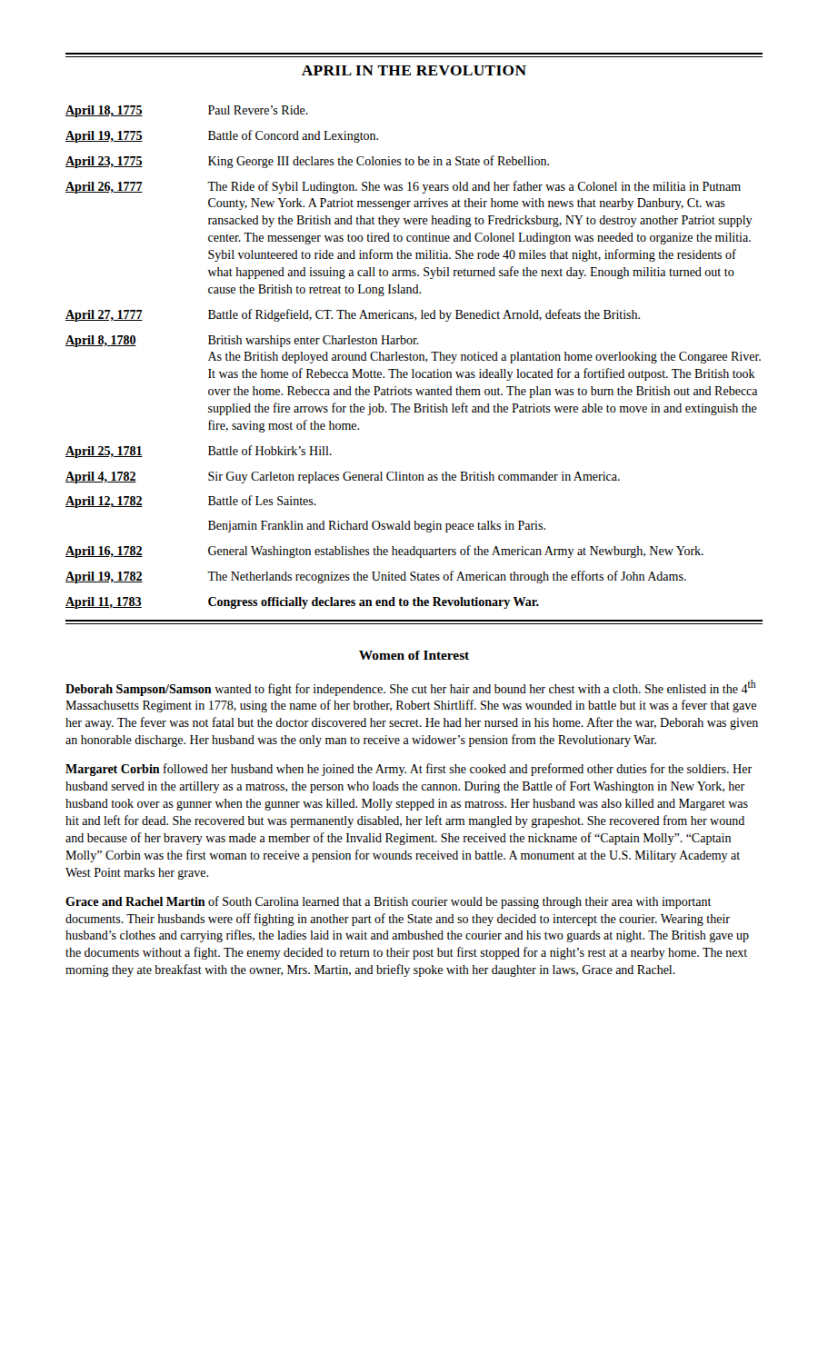APRIL IN THE REVOLUTION
| April 18, 1775 | Paul Revere’s Ride. |
| April 19, 1775 | Battle of Concord and Lexington. |
| April 23, 1775 | King George III declares the Colonies to be in a State of Rebellion. |
| April 26, 1777 | The Ride of Sybil Ludington. She was 16 years old and her father was a Colonel in the militia in Putnam County, New York. A Patriot messenger arrives at their home with news that nearby Danbury, Ct. was ransacked by the British and that they were heading to Fredricksburg, NY to destroy another Patriot supply center. The messenger was too tired to continue and Colonel Ludington was needed to organize the militia. Sybil volunteered to ride and inform the militia. She rode 40 miles that night, informing the residents of what happened and issuing a call to arms. Sybil returned safe the next day. Enough militia turned out to cause the British to retreat to Long Island. |
| April 27, 1777 | Battle of Ridgefield, CT. The Americans, led by Benedict Arnold, defeats the British. |
| April 8, 1780 | British warships enter Charleston Harbor. As the British deployed around Charleston, They noticed a plantation home overlooking the Congaree River. It was the home of Rebecca Motte. The location was ideally located for a fortified outpost. The British took over the home. Rebecca and the Patriots wanted them out. The plan was to burn the British out and Rebecca supplied the fire arrows for the job. The British left and the Patriots were able to move in and extinguish the fire, saving most of the home. |
| April 25, 1781 | Battle of Hobkirk’s Hill. |
| April 4, 1782 | Sir Guy Carleton replaces General Clinton as the British commander in America. |
| April 12, 1782 | Battle of Les Saintes. Benjamin Franklin and Richard Oswald begin peace talks in Paris. |
| April 16, 1782 | General Washington establishes the headquarters of the American Army at Newburgh, New York. |
| April 19, 1782 | The Netherlands recognizes the United States of American through the efforts of John Adams. |
| April 11, 1783 | Congress officially declares an end to the Revolutionary War. |
Women of Interest
Deborah Sampson/Samson wanted to fight for independence. She cut her hair and bound her chest with a cloth. She enlisted in the 4th Massachusetts Regiment in 1778, using the name of her brother, Robert Shirtliff. She was wounded in battle but it was a fever that gave her away. The fever was not fatal but the doctor discovered her secret. He had her nursed in his home. After the war, Deborah was given an honorable discharge. Her husband was the only man to receive a widower’s pension from the Revolutionary War.
Margaret Corbin followed her husband when he joined the Army. At first she cooked and preformed other duties for the soldiers. Her husband served in the artillery as a matross, the person who loads the cannon. During the Battle of Fort Washington in New York, her husband took over as gunner when the gunner was killed. Molly stepped in as matross. Her husband was also killed and Margaret was hit and left for dead. She recovered but was permanently disabled, her left arm mangled by grapeshot. She recovered from her wound and because of her bravery was made a member of the Invalid Regiment. She received the nickname of “Captain Molly”. “Captain Molly” Corbin was the first woman to receive a pension for wounds received in battle. A monument at the U.S. Military Academy at West Point marks her grave.
Grace and Rachel Martin of South Carolina learned that a British courier would be passing through their area with important documents. Their husbands were off fighting in another part of the State and so they decided to intercept the courier. Wearing their husband’s clothes and carrying rifles, the ladies laid in wait and ambushed the courier and his two guards at night. The British gave up the documents without a fight. The enemy decided to return to their post but first stopped for a night’s rest at a nearby home. The next morning they ate breakfast with the owner, Mrs. Martin, and briefly spoke with her daughter in laws, Grace and Rachel.